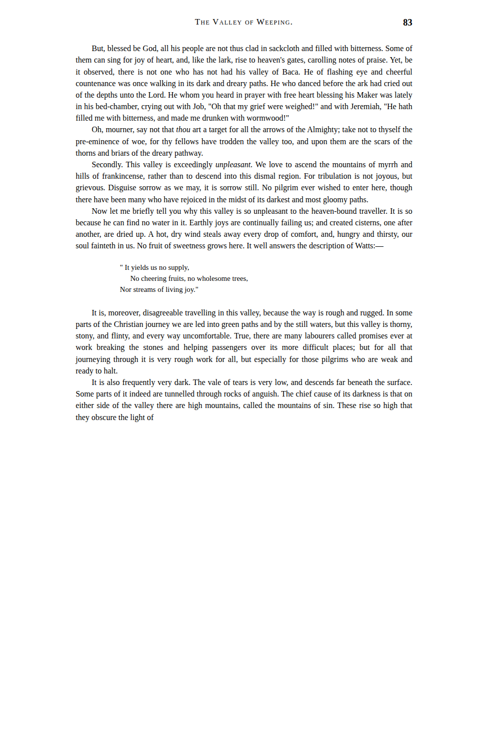The Valley of Weeping. 83
But, blessed be God, all his people are not thus clad in sackcloth and filled with bitterness. Some of them can sing for joy of heart, and, like the lark, rise to heaven's gates, carolling notes of praise. Yet, be it observed, there is not one who has not had his valley of Baca. He of flashing eye and cheerful countenance was once walking in its dark and dreary paths. He who danced before the ark had cried out of the depths unto the Lord. He whom you heard in prayer with free heart blessing his Maker was lately in his bed-chamber, crying out with Job, "Oh that my grief were weighed!" and with Jeremiah, "He hath filled me with bitterness, and made me drunken with wormwood!"
Oh, mourner, say not that thou art a target for all the arrows of the Almighty; take not to thyself the pre-eminence of woe, for thy fellows have trodden the valley too, and upon them are the scars of the thorns and briars of the dreary pathway.
Secondly. This valley is exceedingly unpleasant. We love to ascend the mountains of myrrh and hills of frankincense, rather than to descend into this dismal region. For tribulation is not joyous, but grievous. Disguise sorrow as we may, it is sorrow still. No pilgrim ever wished to enter here, though there have been many who have rejoiced in the midst of its darkest and most gloomy paths.
Now let me briefly tell you why this valley is so unpleasant to the heaven-bound traveller. It is so because he can find no water in it. Earthly joys are continually failing us; and created cisterns, one after another, are dried up. A hot, dry wind steals away every drop of comfort, and, hungry and thirsty, our soul fainteth in us. No fruit of sweetness grows here. It well answers the description of Watts:—
" It yields us no supply,
No cheering fruits, no wholesome trees,
Nor streams of living joy."
It is, moreover, disagreeable travelling in this valley, because the way is rough and rugged. In some parts of the Christian journey we are led into green paths and by the still waters, but this valley is thorny, stony, and flinty, and every way uncomfortable. True, there are many labourers called promises ever at work breaking the stones and helping passengers over its more difficult places; but for all that journeying through it is very rough work for all, but especially for those pilgrims who are weak and ready to halt.
It is also frequently very dark. The vale of tears is very low, and descends far beneath the surface. Some parts of it indeed are tunnelled through rocks of anguish. The chief cause of its darkness is that on either side of the valley there are high mountains, called the mountains of sin. These rise so high that they obscure the light of